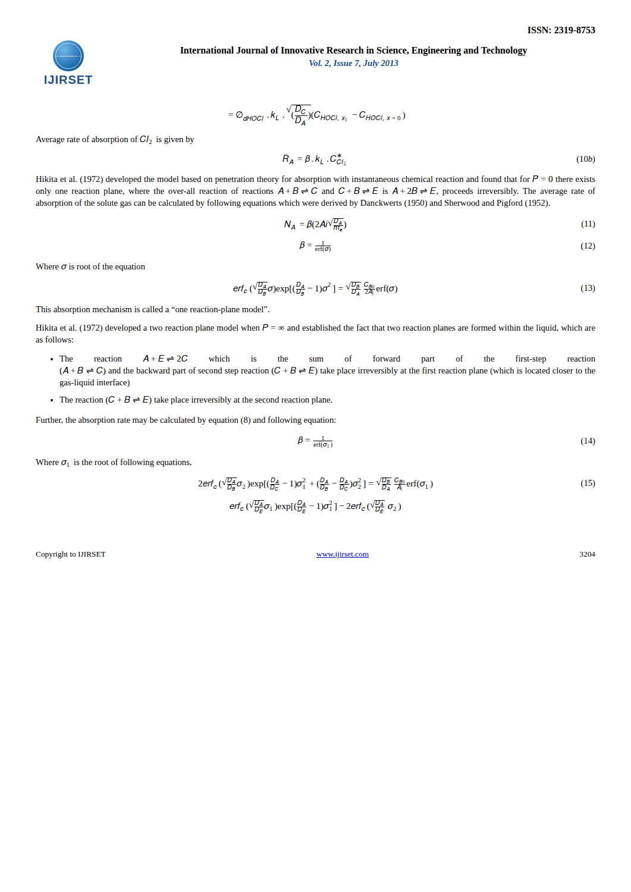ISSN: 2319-8753
IJIRSET
International Journal of Innovative Research in Science, Engineering and Technology
Vol. 2, Issue 7, July 2013
= ∅dHOCl . kL . ( DC DA ) ( CHOCl,x1 − CHOCl,x=0 )
Average rate of absorption of Cl2 is given by
R¯A = β. kL. CCl2∗ (10b)
Hikita et al. (1972) developed the model based on penetration theory for absorption with instantaneous chemical reaction and found that for P=0 there exists only one reaction plane, where the over-all reaction of reactions A+B⇌C and C+B⇌E is A+2B⇌E, proceeds irreversibly. The average rate of absorption of the solute gas can be calculated by following equations which were derived by Danckwerts (1950) and Sherwood and Pigford (1952).
NA = β ( 2Ai DA πte ) (11)
β = 1 erf⁡(σ) (12)
Where σ is root of the equation
erfc ( DA DB σ ) exp [ ( DA DB −1 ) σ2 ] = DB DA CB0 2Ai erf(σ) (13)
This absorption mechanism is called a “one reaction-plane model”.
Hikita et al. (1972) developed a two reaction plane model when P=∞ and established the fact that two reaction planes are formed within the liquid, which are as follows:
The reaction A+E⇌2C which is the sum of forward part of the first-step reaction (A+B⇌C) and the backward part of second step reaction (C+B⇌E) take place irreversibly at the first reaction plane (which is located closer to the gas-liquid interface)
The reaction (C+B⇌E) take place irreversibly at the second reaction plane.
Further, the absorption rate may be calculated by equation (8) and following equation:
β = 1 erf(σ1) (14)
Where σ1 is the root of following equations,
2erfc ( DA DB σ2 ) exp [ ( DA DC −1 ) σ12 + ( DA DB − DA DC ) σ22 ] = DB DA CB0 Ai erf(σ1) (15)
erfc ( DA DE σ1 ) exp [ ( DA DE −1 ) σ12 ] − 2erfc ( DA DE σ2 )
Copyright to IJIRSET www.ijirset.com 3204